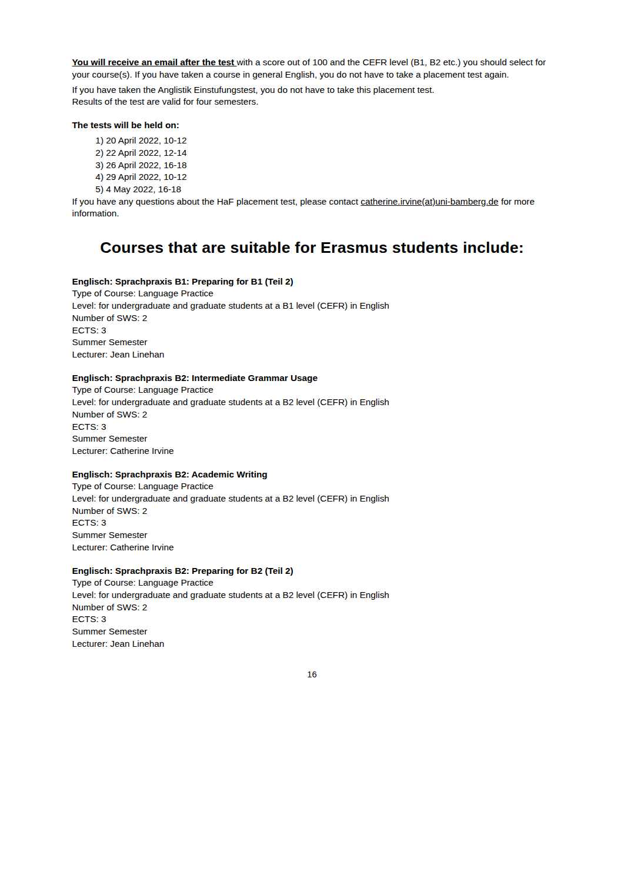You will receive an email after the test with a score out of 100 and the CEFR level (B1, B2 etc.) you should select for your course(s). If you have taken a course in general English, you do not have to take a placement test again.
If you have taken the Anglistik Einstufungstest, you do not have to take this placement test.
Results of the test are valid for four semesters.
The tests will be held on:
1) 20 April 2022, 10-12
2) 22 April 2022, 12-14
3) 26 April 2022, 16-18
4) 29 April 2022, 10-12
5) 4 May 2022, 16-18
If you have any questions about the HaF placement test, please contact catherine.irvine(at)uni-bamberg.de for more information.
Courses that are suitable for Erasmus students include:
Englisch: Sprachpraxis B1: Preparing for B1 (Teil 2)
Type of Course: Language Practice
Level: for undergraduate and graduate students at a B1 level (CEFR) in English
Number of SWS: 2
ECTS: 3
Summer Semester
Lecturer: Jean Linehan
Englisch: Sprachpraxis B2: Intermediate Grammar Usage
Type of Course: Language Practice
Level: for undergraduate and graduate students at a B2 level (CEFR) in English
Number of SWS: 2
ECTS: 3
Summer Semester
Lecturer: Catherine Irvine
Englisch: Sprachpraxis B2: Academic Writing
Type of Course: Language Practice
Level: for undergraduate and graduate students at a B2 level (CEFR) in English
Number of SWS: 2
ECTS: 3
Summer Semester
Lecturer: Catherine Irvine
Englisch: Sprachpraxis B2: Preparing for B2 (Teil 2)
Type of Course: Language Practice
Level: for undergraduate and graduate students at a B2 level (CEFR) in English
Number of SWS: 2
ECTS: 3
Summer Semester
Lecturer: Jean Linehan
16